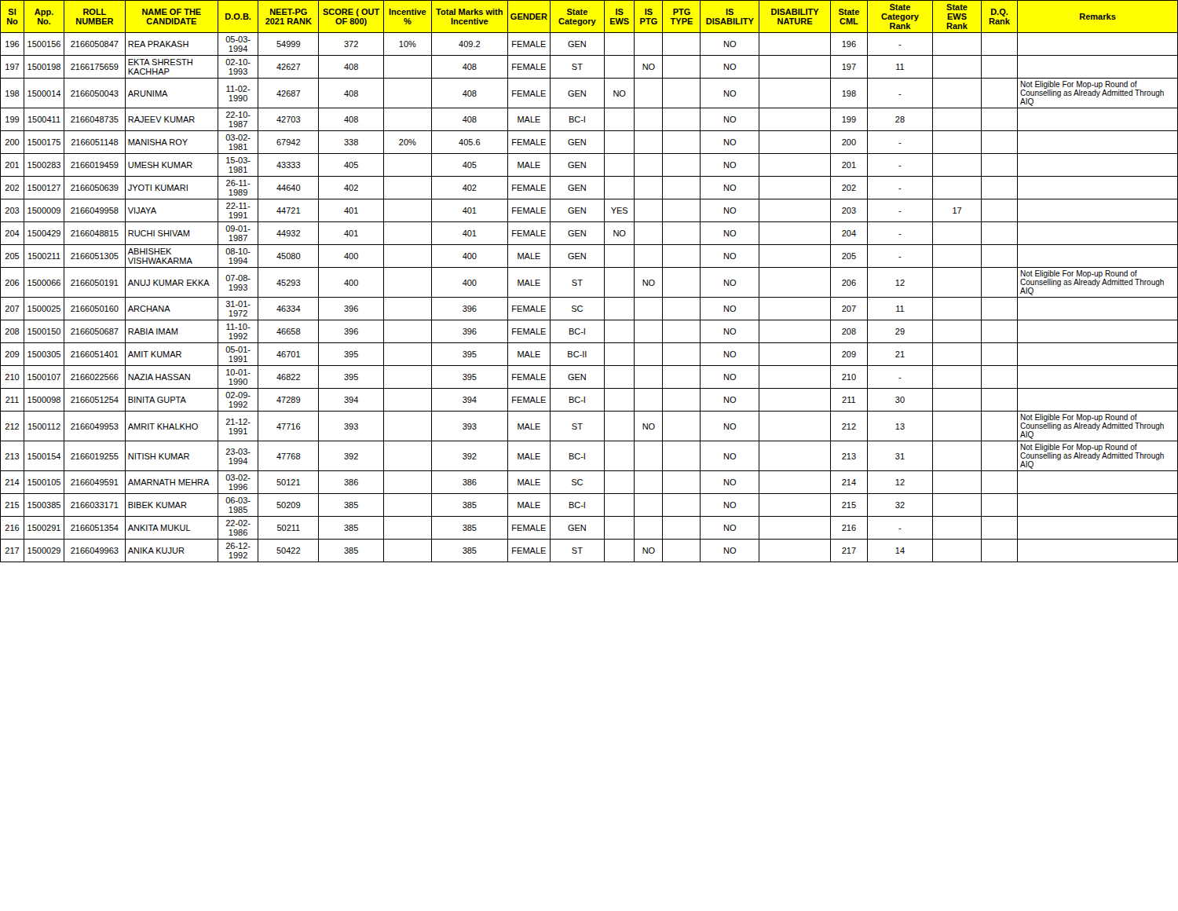| Sl No | App. No. | ROLL NUMBER | NAME OF THE CANDIDATE | D.O.B. | NEET-PG 2021 RANK | SCORE ( OUT OF 800) | Incentive % | Total Marks with Incentive | GENDER | State Category | IS EWS | IS PTG | PTG TYPE | IS DISABILITY | DISABILITY NATURE | State CML | State Category Rank | State EWS Rank | D.Q. Rank | Remarks |
| --- | --- | --- | --- | --- | --- | --- | --- | --- | --- | --- | --- | --- | --- | --- | --- | --- | --- | --- | --- | --- |
| 196 | 1500156 | 2166050847 | REA PRAKASH | 05-03-1994 | 54999 | 372 | 10% | 409.2 | FEMALE | GEN | | | | NO | | 196 | - | | | |
| 197 | 1500198 | 2166175659 | EKTA SHRESTH KACHHAP | 02-10-1993 | 42627 | 408 | | 408 | FEMALE | ST | | NO | | NO | | 197 | 11 | | | |
| 198 | 1500014 | 2166050043 | ARUNIMA | 11-02-1990 | 42687 | 408 | | 408 | FEMALE | GEN | NO | | | NO | | 198 | - | | | Not Eligible For Mop-up Round of Counselling as Already Admitted Through AIQ |
| 199 | 1500411 | 2166048735 | RAJEEV KUMAR | 22-10-1987 | 42703 | 408 | | 408 | MALE | BC-I | | | | NO | | 199 | 28 | | | |
| 200 | 1500175 | 2166051148 | MANISHA ROY | 03-02-1981 | 67942 | 338 | 20% | 405.6 | FEMALE | GEN | | | | NO | | 200 | - | | | |
| 201 | 1500283 | 2166019459 | UMESH KUMAR | 15-03-1981 | 43333 | 405 | | 405 | MALE | GEN | | | | NO | | 201 | - | | | |
| 202 | 1500127 | 2166050639 | JYOTI KUMARI | 26-11-1989 | 44640 | 402 | | 402 | FEMALE | GEN | | | | NO | | 202 | - | | | |
| 203 | 1500009 | 2166049958 | VIJAYA | 22-11-1991 | 44721 | 401 | | 401 | FEMALE | GEN | YES | | | NO | | 203 | - | 17 | | |
| 204 | 1500429 | 2166048815 | RUCHI SHIVAM | 09-01-1987 | 44932 | 401 | | 401 | FEMALE | GEN | NO | | | NO | | 204 | - | | | |
| 205 | 1500211 | 2166051305 | ABHISHEK VISHWAKARMA | 08-10-1994 | 45080 | 400 | | 400 | MALE | GEN | | | | NO | | 205 | - | | | |
| 206 | 1500066 | 2166050191 | ANUJ KUMAR EKKA | 07-08-1993 | 45293 | 400 | | 400 | MALE | ST | | NO | | NO | | 206 | 12 | | | Not Eligible For Mop-up Round of Counselling as Already Admitted Through AIQ |
| 207 | 1500025 | 2166050160 | ARCHANA | 31-01-1972 | 46334 | 396 | | 396 | FEMALE | SC | | | | NO | | 207 | 11 | | | |
| 208 | 1500150 | 2166050687 | RABIA IMAM | 11-10-1992 | 46658 | 396 | | 396 | FEMALE | BC-I | | | | NO | | 208 | 29 | | | |
| 209 | 1500305 | 2166051401 | AMIT KUMAR | 05-01-1991 | 46701 | 395 | | 395 | MALE | BC-II | | | | NO | | 209 | 21 | | | |
| 210 | 1500107 | 2166022566 | NAZIA HASSAN | 10-01-1990 | 46822 | 395 | | 395 | FEMALE | GEN | | | | NO | | 210 | - | | | |
| 211 | 1500098 | 2166051254 | BINITA GUPTA | 02-09-1992 | 47289 | 394 | | 394 | FEMALE | BC-I | | | | NO | | 211 | 30 | | | |
| 212 | 1500112 | 2166049953 | AMRIT KHALKHO | 21-12-1991 | 47716 | 393 | | 393 | MALE | ST | | NO | | NO | | 212 | 13 | | | Not Eligible For Mop-up Round of Counselling as Already Admitted Through AIQ |
| 213 | 1500154 | 2166019255 | NITISH KUMAR | 23-03-1994 | 47768 | 392 | | 392 | MALE | BC-I | | | | NO | | 213 | 31 | | | Not Eligible For Mop-up Round of Counselling as Already Admitted Through AIQ |
| 214 | 1500105 | 2166049591 | AMARNATH MEHRA | 03-02-1996 | 50121 | 386 | | 386 | MALE | SC | | | | NO | | 214 | 12 | | | |
| 215 | 1500385 | 2166033171 | BIBEK KUMAR | 06-03-1985 | 50209 | 385 | | 385 | MALE | BC-I | | | | NO | | 215 | 32 | | | |
| 216 | 1500291 | 2166051354 | ANKITA MUKUL | 22-02-1986 | 50211 | 385 | | 385 | FEMALE | GEN | | | | NO | | 216 | - | | | |
| 217 | 1500029 | 2166049963 | ANIKA KUJUR | 26-12-1992 | 50422 | 385 | | 385 | FEMALE | ST | | NO | | NO | | 217 | 14 | | | |